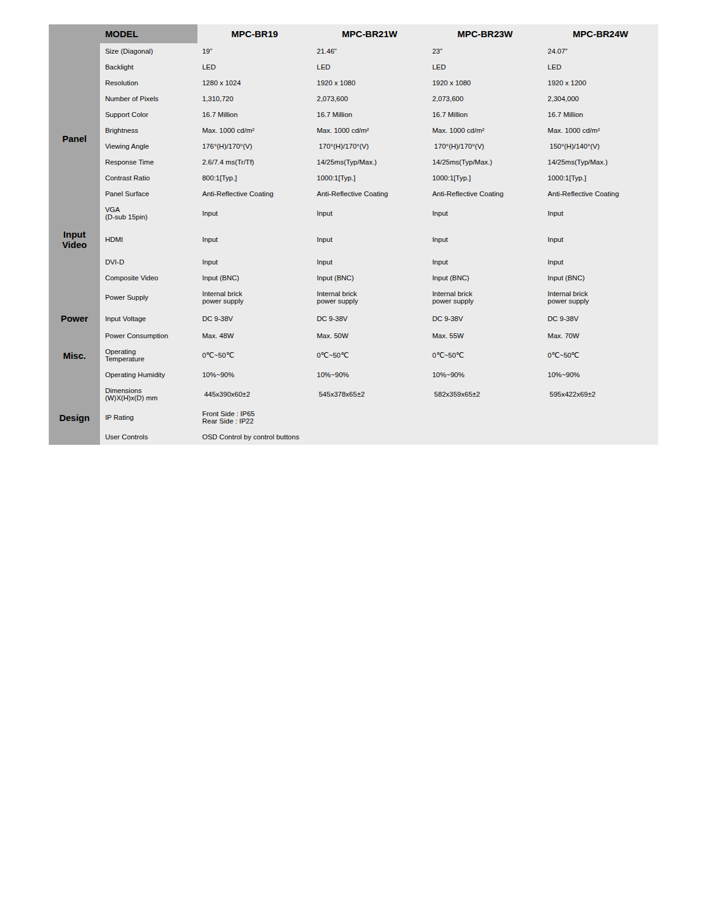| | MODEL | MPC-BR19 | MPC-BR21W | MPC-BR23W | MPC-BR24W |
| | Size (Diagonal) | 19” | 21.46” | 23” | 24.07” |
| | Backlight | LED | LED | LED | LED |
| | Resolution | 1280 x 1024 | 1920 x 1080 | 1920 x 1080 | 1920 x 1200 |
| | Number of Pixels | 1,310,720 | 2,073,600 | 2,073,600 | 2,304,000 |
| Panel | Support Color | 16.7 Million | 16.7 Million | 16.7 Million | 16.7 Million |
| Brightness | Max. 1000 cd/m² | Max. 1000 cd/m² | Max. 1000 cd/m² | Max. 1000 cd/m² |
| Viewing Angle | 176°(H)/170°(V) | 170°(H)/170°(V) | 170°(H)/170°(V) | 150°(H)/140°(V) |
| Response Time | 2.6/7.4 ms(Tr/Tf) | 14/25ms(Typ/Max.) | 14/25ms(Typ/Max.) | 14/25ms(Typ/Max.) |
| | Contrast Ratio | 800:1[Typ.] | 1000:1[Typ.] | 1000:1[Typ.] | 1000:1[Typ.] |
| | Panel Surface | Anti-Reflective Coating | Anti-Reflective Coating | Anti-Reflective Coating | Anti-Reflective Coating |
| | VGA (D-sub 15pin) | Input | Input | Input | Input |
| Input Video | HDMI | Input | Input | Input | Input |
| | DVI-D | Input | Input | Input | Input |
| | Composite Video | Input (BNC) | Input (BNC) | Input (BNC) | Input (BNC) |
| | Power Supply | Internal brick power supply | Internal brick power supply | Internal brick power supply | Internal brick power supply |
| Power | Input Voltage | DC 9-38V | DC 9-38V | DC 9-38V | DC 9-38V |
| | Power Consumption | Max. 48W | Max. 50W | Max. 55W | Max. 70W |
| Misc. | Operating Temperature | 0℃~50℃ | 0℃~50℃ | 0℃~50℃ | 0℃~50℃ |
| | Operating Humidity | 10%~90% | 10%~90% | 10%~90% | 10%~90% |
| | Dimensions (W)X(H)x(D) mm | 445x390x60±2 | 545x378x65±2 | 582x359x65±2 | 595x422x69±2 |
| Design | IP Rating | Front Side : IP65 Rear Side : IP22 |
| | User Controls | OSD Control by control buttons |